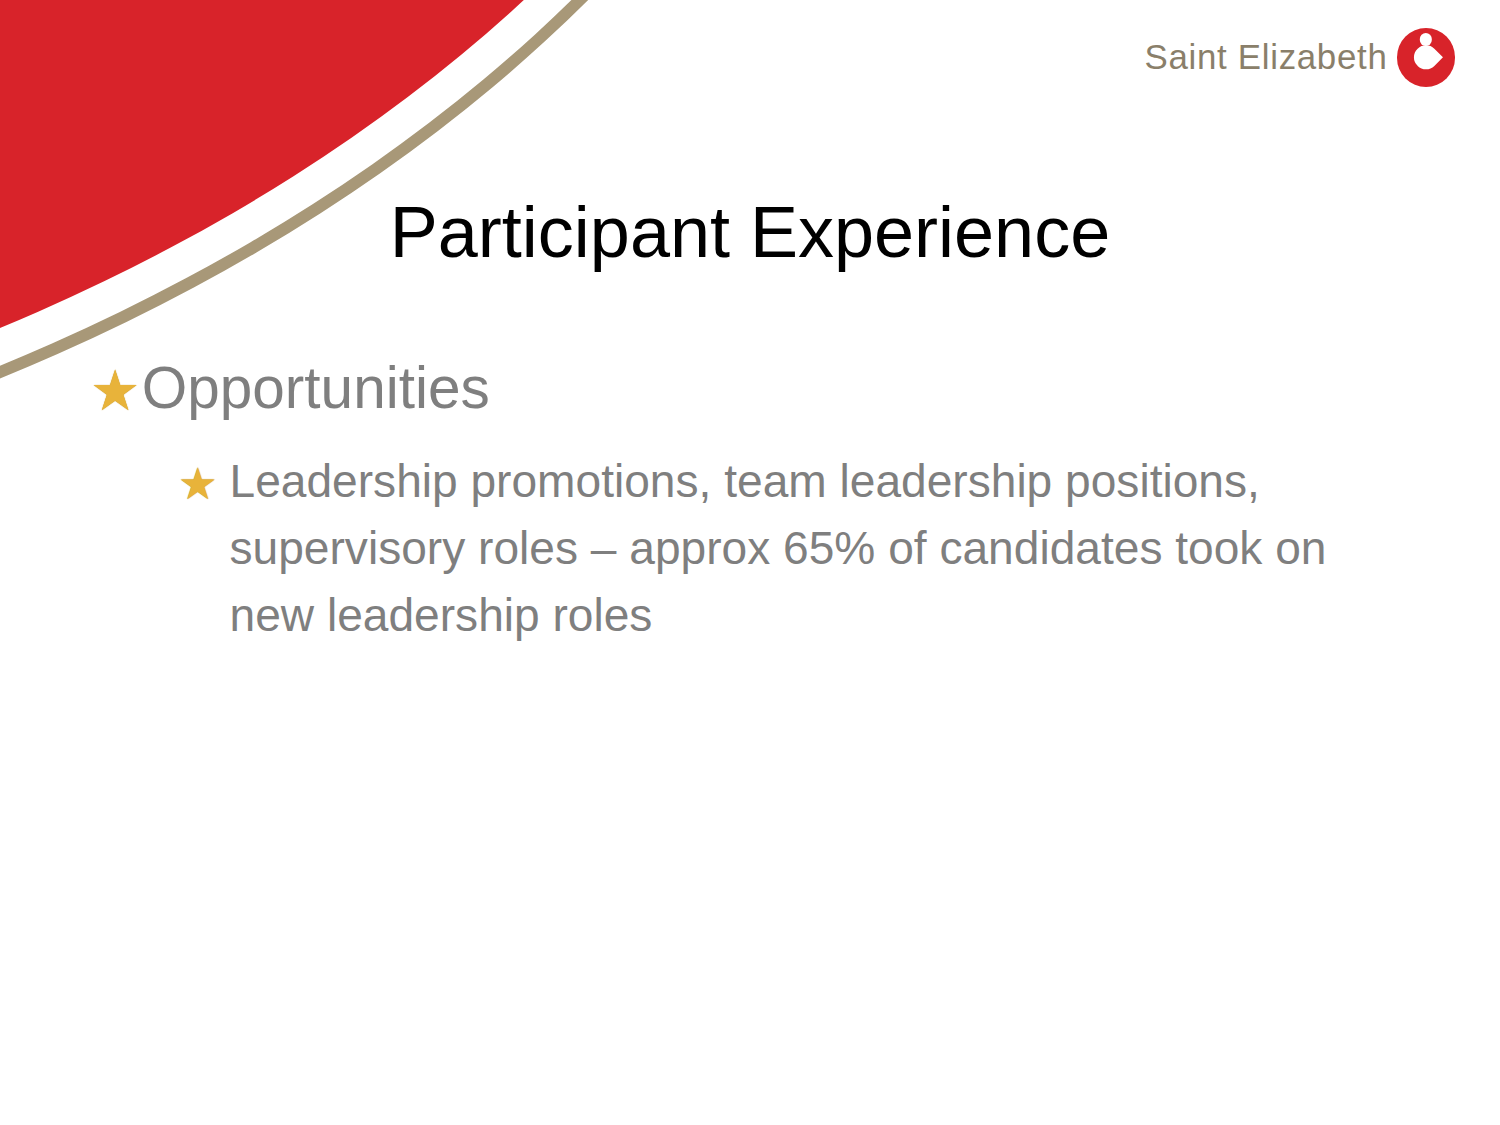Saint Elizabeth
Participant Experience
Opportunities
Leadership promotions, team leadership positions, supervisory roles – approx 65% of candidates took on new leadership roles